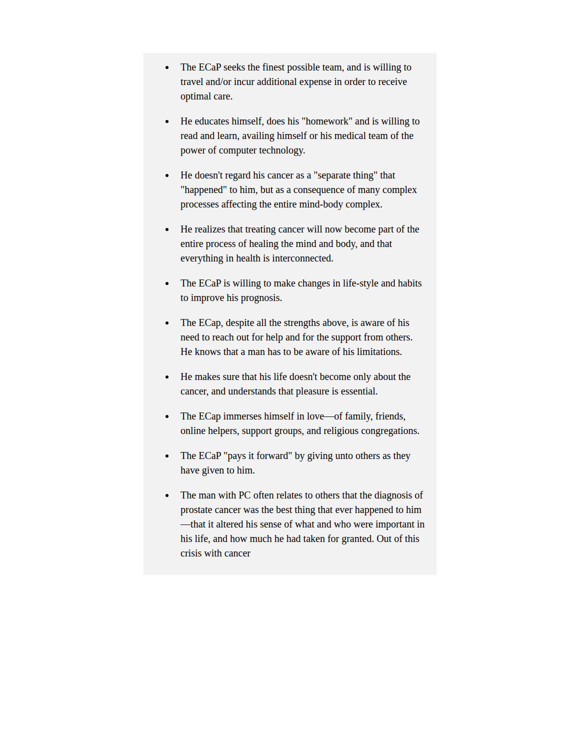The ECaP seeks the finest possible team, and is willing to travel and/or incur additional expense in order to receive optimal care.
He educates himself, does his "homework" and is willing to read and learn, availing himself or his medical team of the power of computer technology.
He doesn't regard his cancer as a "separate thing" that "happened" to him, but as a consequence of many complex processes affecting the entire mind-body complex.
He realizes that treating cancer will now become part of the entire process of healing the mind and body, and that everything in health is interconnected.
The ECaP is willing to make changes in life-style and habits to improve his prognosis.
The ECap, despite all the strengths above, is aware of his need to reach out for help and for the support from others. He knows that a man has to be aware of his limitations.
He makes sure that his life doesn't become only about the cancer, and understands that pleasure is essential.
The ECap immerses himself in love—of family, friends, online helpers, support groups, and religious congregations.
The ECaP "pays it forward" by giving unto others as they have given to him.
The man with PC often relates to others that the diagnosis of prostate cancer was the best thing that ever happened to him—that it altered his sense of what and who were important in his life, and how much he had taken for granted. Out of this crisis with cancer